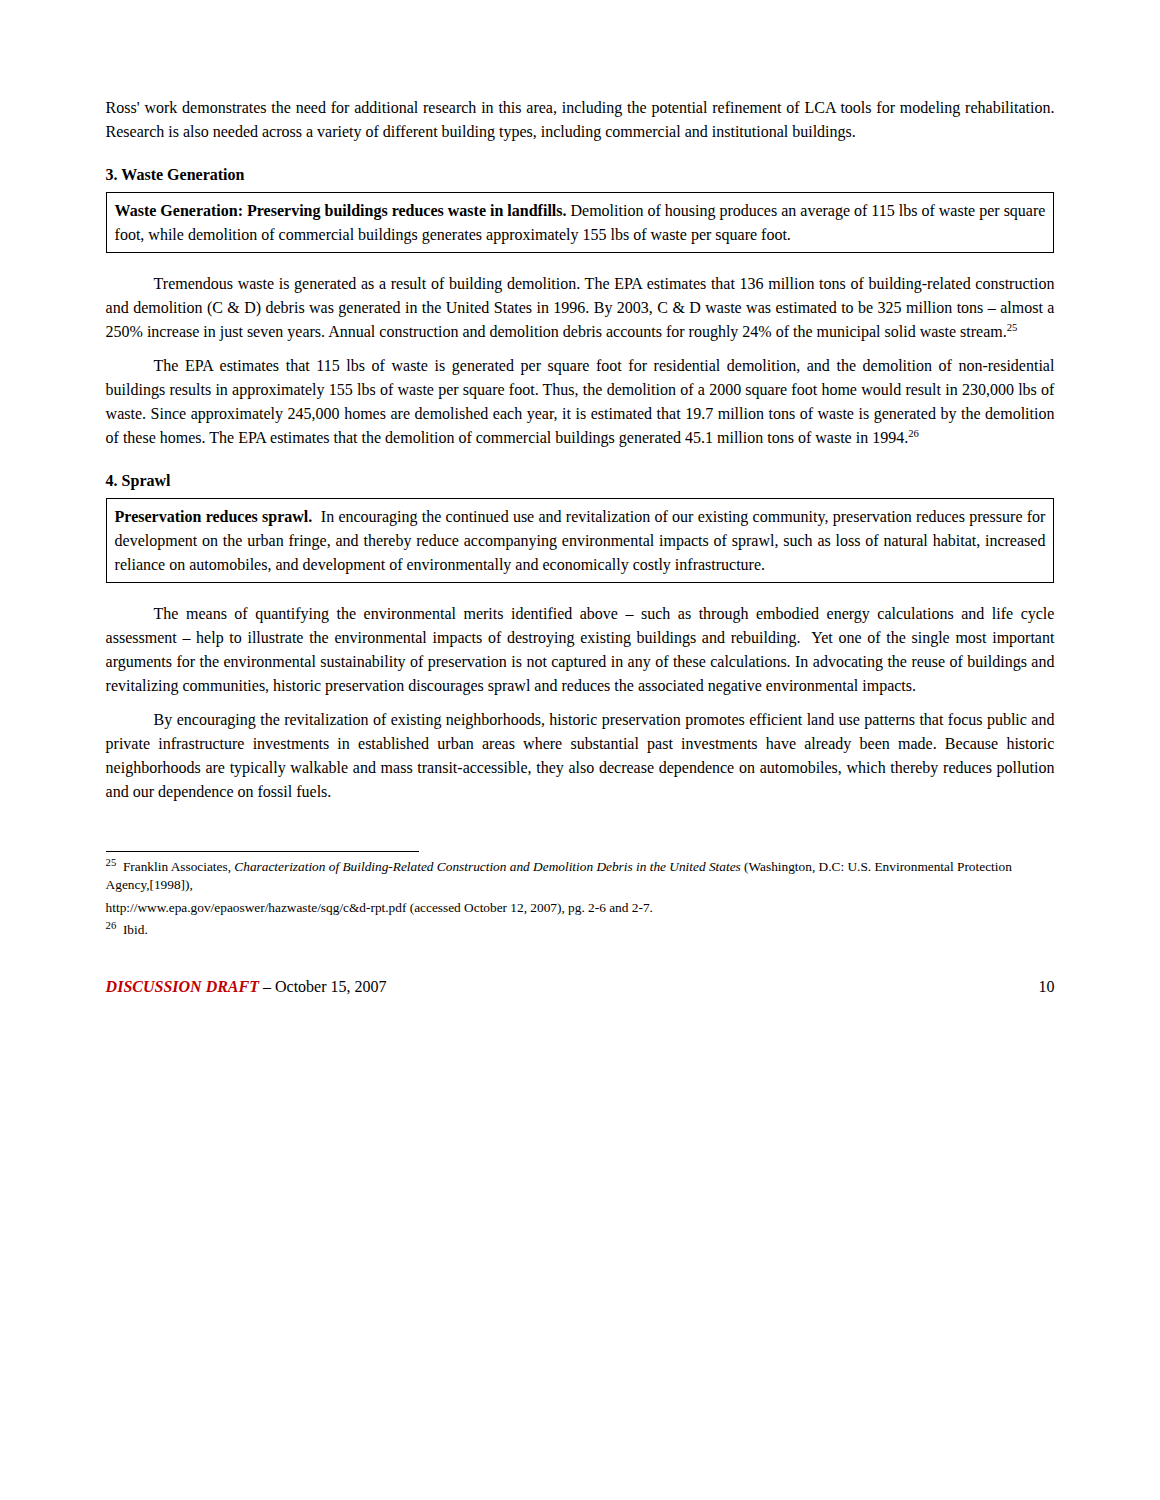Ross' work demonstrates the need for additional research in this area, including the potential refinement of LCA tools for modeling rehabilitation. Research is also needed across a variety of different building types, including commercial and institutional buildings.
3. Waste Generation
Waste Generation: Preserving buildings reduces waste in landfills. Demolition of housing produces an average of 115 lbs of waste per square foot, while demolition of commercial buildings generates approximately 155 lbs of waste per square foot.
Tremendous waste is generated as a result of building demolition. The EPA estimates that 136 million tons of building-related construction and demolition (C & D) debris was generated in the United States in 1996. By 2003, C & D waste was estimated to be 325 million tons – almost a 250% increase in just seven years. Annual construction and demolition debris accounts for roughly 24% of the municipal solid waste stream.25
The EPA estimates that 115 lbs of waste is generated per square foot for residential demolition, and the demolition of non-residential buildings results in approximately 155 lbs of waste per square foot. Thus, the demolition of a 2000 square foot home would result in 230,000 lbs of waste. Since approximately 245,000 homes are demolished each year, it is estimated that 19.7 million tons of waste is generated by the demolition of these homes. The EPA estimates that the demolition of commercial buildings generated 45.1 million tons of waste in 1994.26
4. Sprawl
Preservation reduces sprawl. In encouraging the continued use and revitalization of our existing community, preservation reduces pressure for development on the urban fringe, and thereby reduce accompanying environmental impacts of sprawl, such as loss of natural habitat, increased reliance on automobiles, and development of environmentally and economically costly infrastructure.
The means of quantifying the environmental merits identified above – such as through embodied energy calculations and life cycle assessment – help to illustrate the environmental impacts of destroying existing buildings and rebuilding. Yet one of the single most important arguments for the environmental sustainability of preservation is not captured in any of these calculations. In advocating the reuse of buildings and revitalizing communities, historic preservation discourages sprawl and reduces the associated negative environmental impacts.
By encouraging the revitalization of existing neighborhoods, historic preservation promotes efficient land use patterns that focus public and private infrastructure investments in established urban areas where substantial past investments have already been made. Because historic neighborhoods are typically walkable and mass transit-accessible, they also decrease dependence on automobiles, which thereby reduces pollution and our dependence on fossil fuels.
25 Franklin Associates, Characterization of Building-Related Construction and Demolition Debris in the United States (Washington, D.C: U.S. Environmental Protection Agency,[1998]),
http://www.epa.gov/epaoswer/hazwaste/sqg/c&d-rpt.pdf (accessed October 12, 2007), pg. 2-6 and 2-7.
26 Ibid.
DISCUSSION DRAFT – October 15, 2007
10